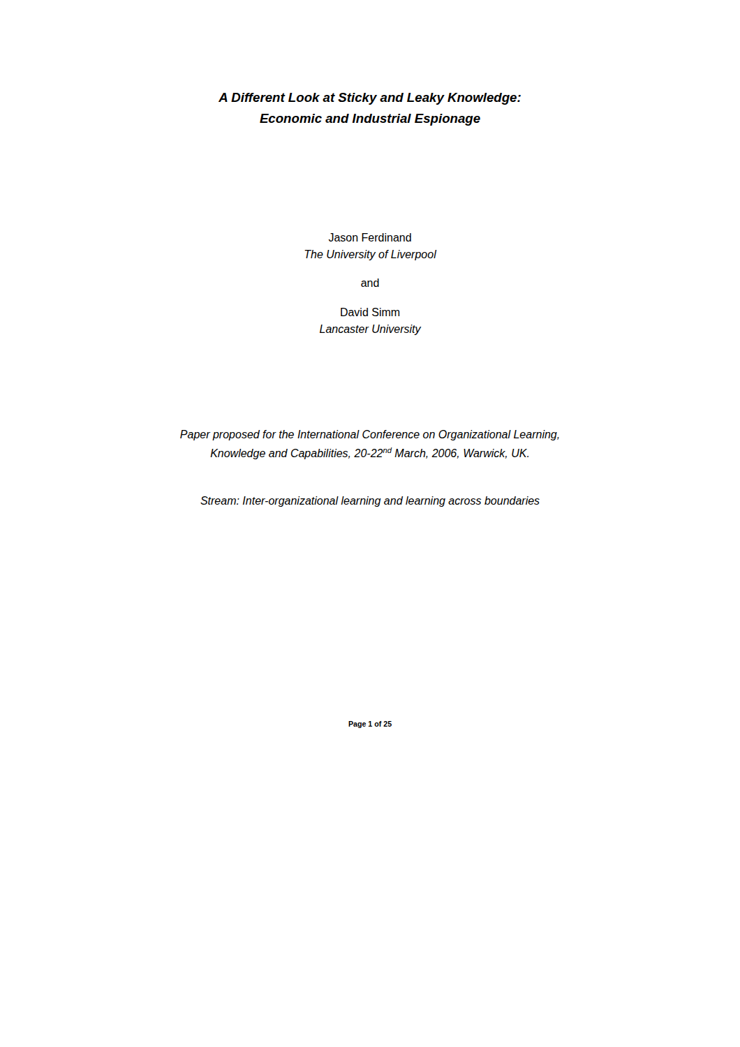A Different Look at Sticky and Leaky Knowledge:
Economic and Industrial Espionage
Jason Ferdinand
The University of Liverpool
and
David Simm
Lancaster University
Paper proposed for the International Conference on Organizational Learning,
Knowledge and Capabilities, 20-22nd March, 2006, Warwick, UK.
Stream: Inter-organizational learning and learning across boundaries
Page 1 of 25